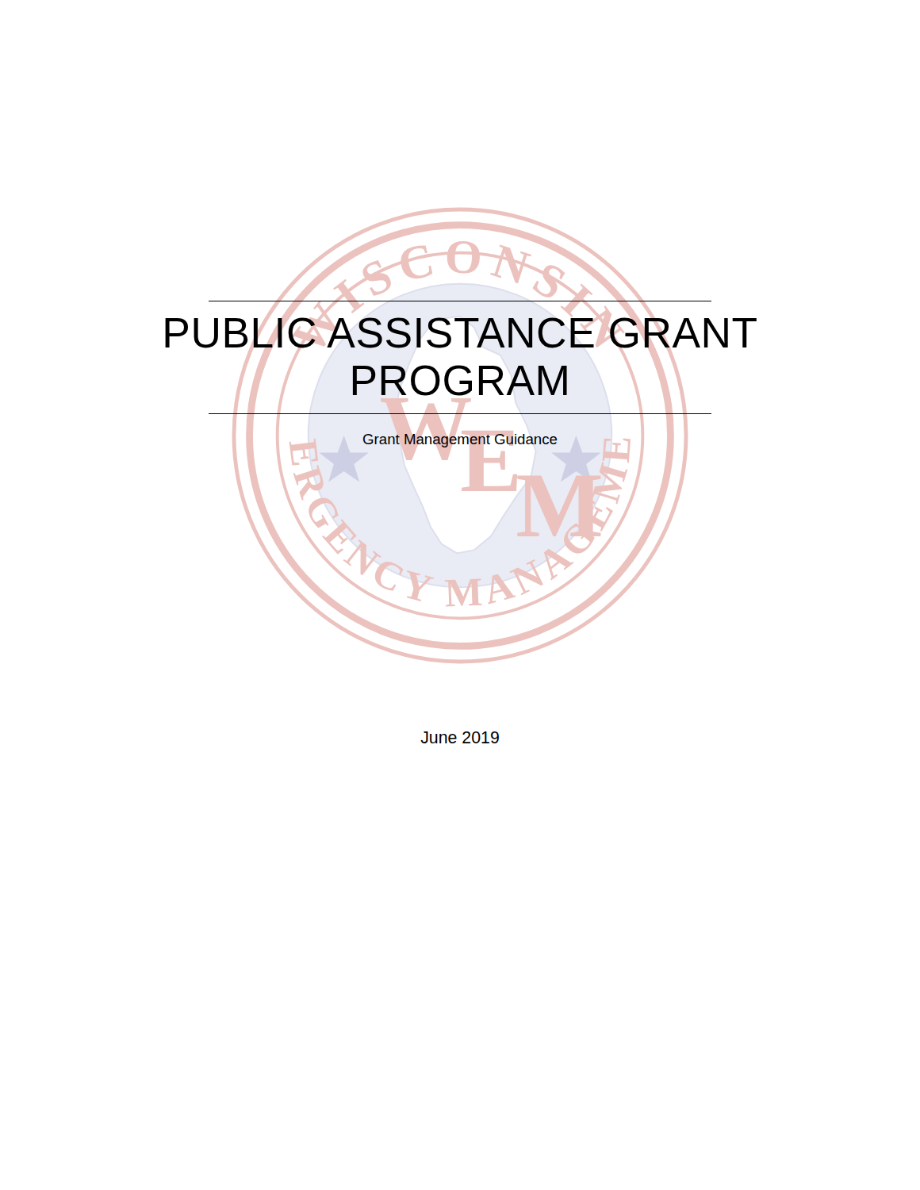WISCONSIN EMERGENCY MANAGEMENT W E M
PUBLIC ASSISTANCE GRANT
PROGRAM
Grant Management Guidance
June 2019